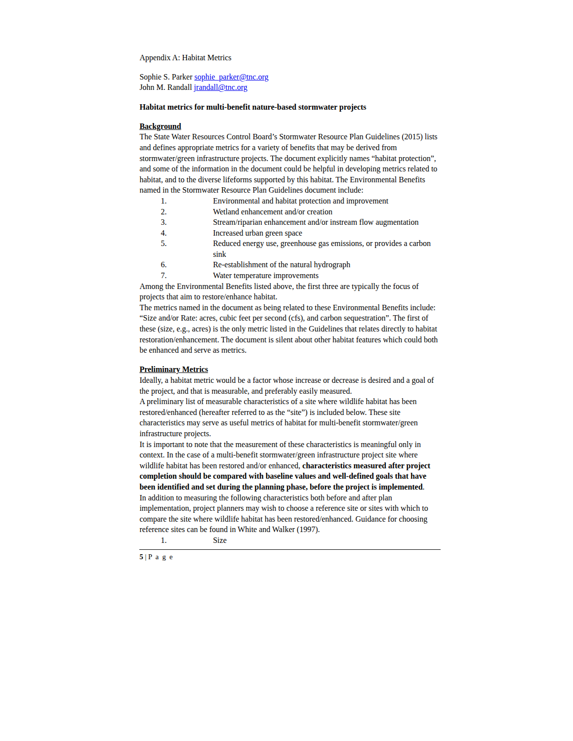Appendix A: Habitat Metrics
Sophie S. Parker sophie_parker@tnc.org
John M. Randall jrandall@tnc.org
Habitat metrics for multi-benefit nature-based stormwater projects
Background
The State Water Resources Control Board’s Stormwater Resource Plan Guidelines (2015) lists and defines appropriate metrics for a variety of benefits that may be derived from stormwater/green infrastructure projects. The document explicitly names “habitat protection”, and some of the information in the document could be helpful in developing metrics related to habitat, and to the diverse lifeforms supported by this habitat. The Environmental Benefits named in the Stormwater Resource Plan Guidelines document include:
1. Environmental and habitat protection and improvement
2. Wetland enhancement and/or creation
3. Stream/riparian enhancement and/or instream flow augmentation
4. Increased urban green space
5. Reduced energy use, greenhouse gas emissions, or provides a carbon sink
6. Re-establishment of the natural hydrograph
7. Water temperature improvements
Among the Environmental Benefits listed above, the first three are typically the focus of projects that aim to restore/enhance habitat.
The metrics named in the document as being related to these Environmental Benefits include: “Size and/or Rate: acres, cubic feet per second (cfs), and carbon sequestration”. The first of these (size, e.g., acres) is the only metric listed in the Guidelines that relates directly to habitat restoration/enhancement. The document is silent about other habitat features which could both be enhanced and serve as metrics.
Preliminary Metrics
Ideally, a habitat metric would be a factor whose increase or decrease is desired and a goal of the project, and that is measurable, and preferably easily measured.
A preliminary list of measurable characteristics of a site where wildlife habitat has been restored/enhanced (hereafter referred to as the “site”) is included below. These site characteristics may serve as useful metrics of habitat for multi-benefit stormwater/green infrastructure projects.
It is important to note that the measurement of these characteristics is meaningful only in context. In the case of a multi-benefit stormwater/green infrastructure project site where wildlife habitat has been restored and/or enhanced, characteristics measured after project completion should be compared with baseline values and well-defined goals that have been identified and set during the planning phase, before the project is implemented.
In addition to measuring the following characteristics both before and after plan implementation, project planners may wish to choose a reference site or sites with which to compare the site where wildlife habitat has been restored/enhanced. Guidance for choosing reference sites can be found in White and Walker (1997).
1. Size
5 | P a g e